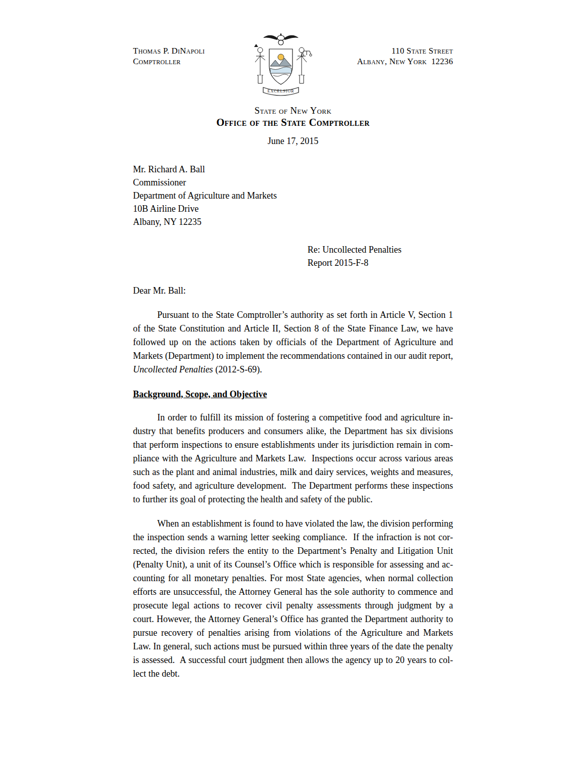Thomas P. DiNapoli
Comptroller
EXCELSIOR
110 State Street
Albany, New York 12236
State of New York
Office of the State Comptroller
June 17, 2015
Mr. Richard A. Ball
Commissioner
Department of Agriculture and Markets
10B Airline Drive
Albany, NY 12235
Re: Uncollected Penalties
Report 2015-F-8
Dear Mr. Ball:
Pursuant to the State Comptroller’s authority as set forth in Article V, Section 1 of the State Constitution and Article II, Section 8 of the State Finance Law, we have followed up on the actions taken by officials of the Department of Agriculture and Markets (Department) to implement the recommendations contained in our audit report, Uncollected Penalties (2012-S-69).
Background, Scope, and Objective
In order to fulfill its mission of fostering a competitive food and agriculture industry that benefits producers and consumers alike, the Department has six divisions that perform inspections to ensure establishments under its jurisdiction remain in compliance with the Agriculture and Markets Law. Inspections occur across various areas such as the plant and animal industries, milk and dairy services, weights and measures, food safety, and agriculture development. The Department performs these inspections to further its goal of protecting the health and safety of the public.
When an establishment is found to have violated the law, the division performing the inspection sends a warning letter seeking compliance. If the infraction is not corrected, the division refers the entity to the Department’s Penalty and Litigation Unit (Penalty Unit), a unit of its Counsel’s Office which is responsible for assessing and accounting for all monetary penalties. For most State agencies, when normal collection efforts are unsuccessful, the Attorney General has the sole authority to commence and prosecute legal actions to recover civil penalty assessments through judgment by a court. However, the Attorney General’s Office has granted the Department authority to pursue recovery of penalties arising from violations of the Agriculture and Markets Law. In general, such actions must be pursued within three years of the date the penalty is assessed. A successful court judgment then allows the agency up to 20 years to collect the debt.